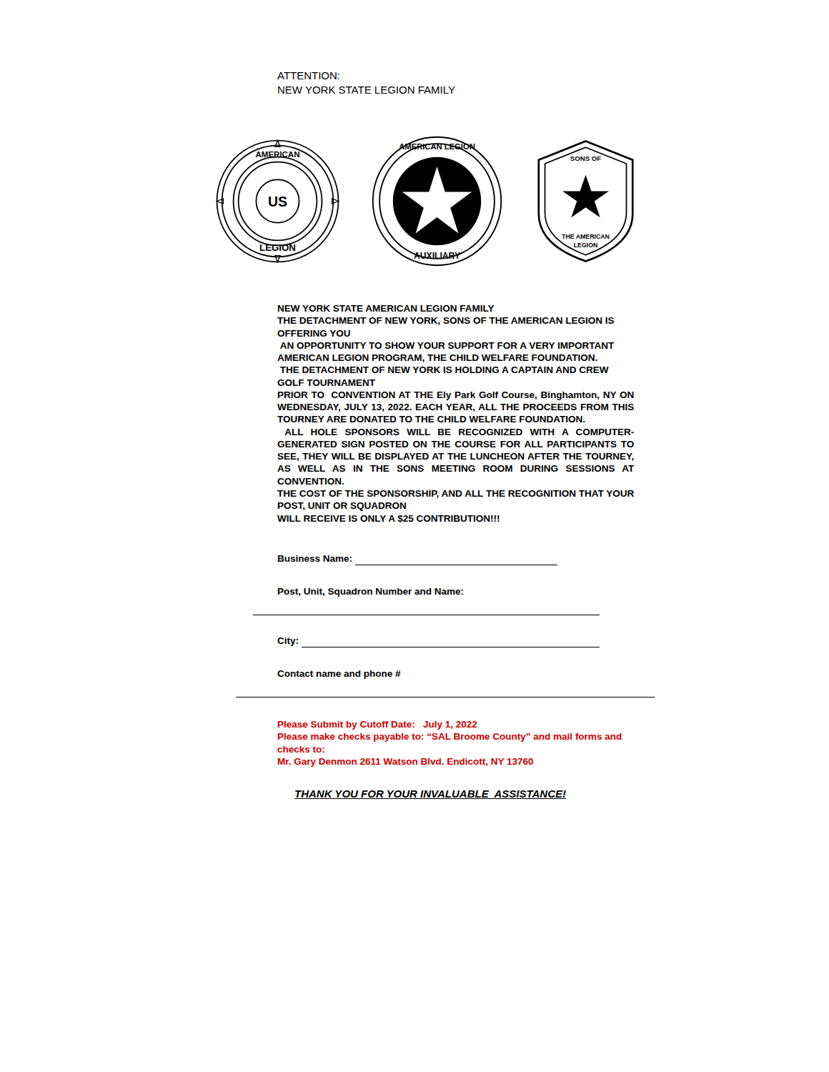ATTENTION:
NEW YORK STATE LEGION FAMILY
NEW YORK STATE AMERICAN LEGION FAMILY
THE DETACHMENT OF NEW YORK, SONS OF THE AMERICAN LEGION IS OFFERING YOU
AN OPPORTUNITY TO SHOW YOUR SUPPORT FOR A VERY IMPORTANT AMERICAN LEGION PROGRAM, THE CHILD WELFARE FOUNDATION.
THE DETACHMENT OF NEW YORK IS HOLDING A CAPTAIN AND CREW GOLF TOURNAMENT
PRIOR TO CONVENTION AT THE Ely Park Golf Course, Binghamton, NY ON WEDNESDAY, JULY 13, 2022. EACH YEAR, ALL THE PROCEEDS FROM THIS TOURNEY ARE DONATED TO THE CHILD WELFARE FOUNDATION.
ALL HOLE SPONSORS WILL BE RECOGNIZED WITH A COMPUTER-GENERATED SIGN POSTED ON THE COURSE FOR ALL PARTICIPANTS TO SEE, THEY WILL BE DISPLAYED AT THE LUNCHEON AFTER THE TOURNEY, AS WELL AS IN THE SONS MEETING ROOM DURING SESSIONS AT CONVENTION.
THE COST OF THE SPONSORSHIP, AND ALL THE RECOGNITION THAT YOUR POST, UNIT OR SQUADRON
WILL RECEIVE IS ONLY A $25 CONTRIBUTION!!!
Business Name:
Post, Unit, Squadron Number and Name:
City:
Contact name and phone #
Please Submit by Cutoff Date: July 1, 2022
Please make checks payable to: “SAL Broome County” and mail forms and checks to:
Mr. Gary Denmon 2611 Watson Blvd. Endicott, NY 13760
THANK YOU FOR YOUR INVALUABLE ASSISTANCE!